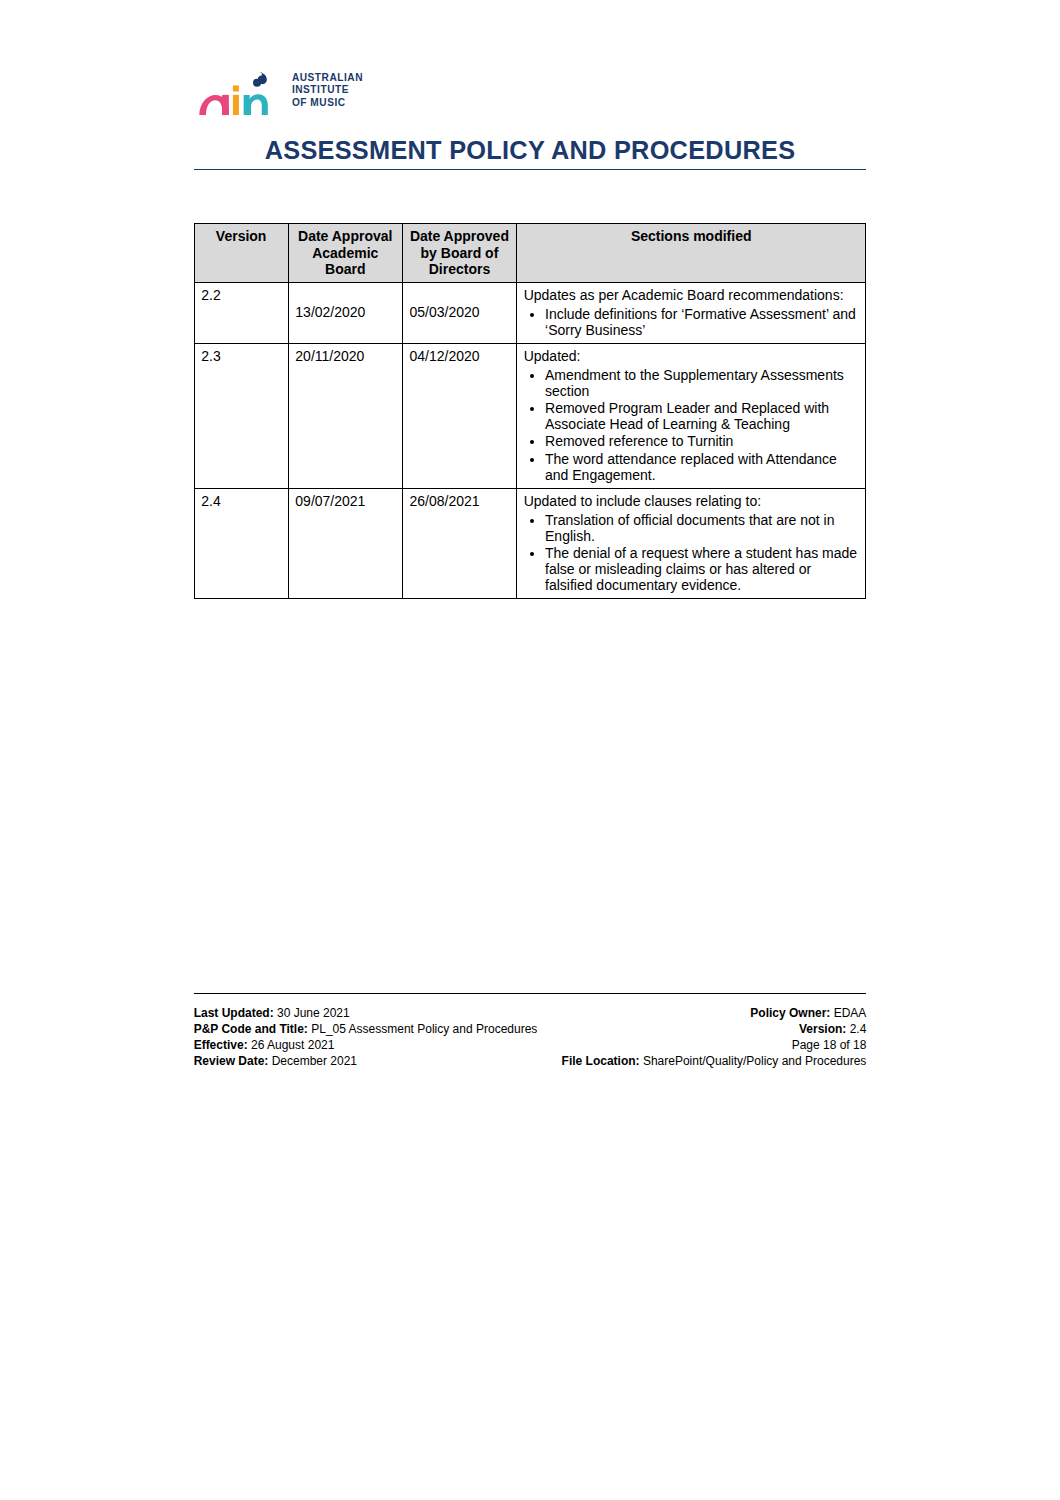Australian
Institute
of Music
ASSESSMENT POLICY AND PROCEDURES
| Version | Date Approval Academic Board | Date Approved by Board of Directors | Sections modified |
| --- | --- | --- | --- |
| 2.2 | 13/02/2020 | 05/03/2020 | Updates as per Academic Board recommendations: Include definitions for ‘Formative Assessment’ and ‘Sorry Business’ |
| 2.3 | 20/11/2020 | 04/12/2020 | Updated: Amendment to the Supplementary Assessments section Removed Program Leader and Replaced with Associate Head of Learning & Teaching Removed reference to Turnitin The word attendance replaced with Attendance and Engagement. |
| 2.4 | 09/07/2021 | 26/08/2021 | Updated to include clauses relating to: Translation of official documents that are not in English. The denial of a request where a student has made false or misleading claims or has altered or falsified documentary evidence. |
Last Updated: 30 June 2021
P&P Code and Title: PL_05 Assessment Policy and Procedures
Effective: 26 August 2021
Review Date: December 2021
Policy Owner: EDAA
Version: 2.4
Page 18 of 18
File Location: SharePoint/Quality/Policy and Procedures